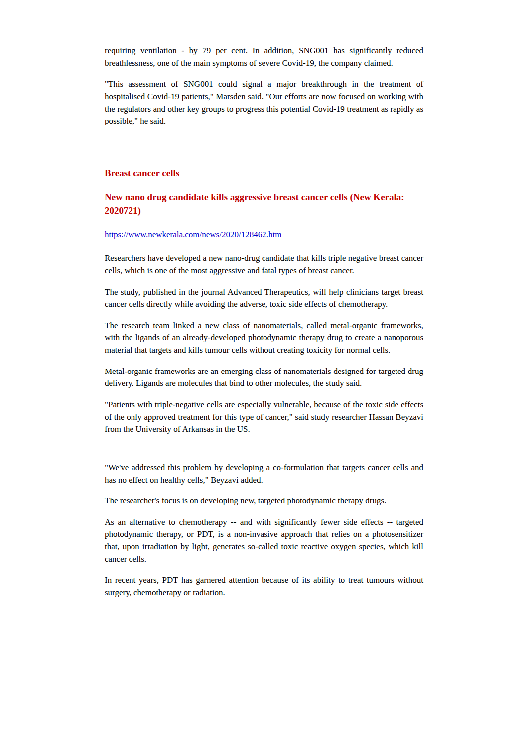requiring ventilation - by 79 per cent. In addition, SNG001 has significantly reduced breathlessness, one of the main symptoms of severe Covid-19, the company claimed.
"This assessment of SNG001 could signal a major breakthrough in the treatment of hospitalised Covid-19 patients," Marsden said. "Our efforts are now focused on working with the regulators and other key groups to progress this potential Covid-19 treatment as rapidly as possible," he said.
Breast cancer cells
New nano drug candidate kills aggressive breast cancer cells (New Kerala: 2020721)
https://www.newkerala.com/news/2020/128462.htm
Researchers have developed a new nano-drug candidate that kills triple negative breast cancer cells, which is one of the most aggressive and fatal types of breast cancer.
The study, published in the journal Advanced Therapeutics, will help clinicians target breast cancer cells directly while avoiding the adverse, toxic side effects of chemotherapy.
The research team linked a new class of nanomaterials, called metal-organic frameworks, with the ligands of an already-developed photodynamic therapy drug to create a nanoporous material that targets and kills tumour cells without creating toxicity for normal cells.
Metal-organic frameworks are an emerging class of nanomaterials designed for targeted drug delivery. Ligands are molecules that bind to other molecules, the study said.
"Patients with triple-negative cells are especially vulnerable, because of the toxic side effects of the only approved treatment for this type of cancer," said study researcher Hassan Beyzavi from the University of Arkansas in the US.
"We've addressed this problem by developing a co-formulation that targets cancer cells and has no effect on healthy cells," Beyzavi added.
The researcher's focus is on developing new, targeted photodynamic therapy drugs.
As an alternative to chemotherapy -- and with significantly fewer side effects -- targeted photodynamic therapy, or PDT, is a non-invasive approach that relies on a photosensitizer that, upon irradiation by light, generates so-called toxic reactive oxygen species, which kill cancer cells.
In recent years, PDT has garnered attention because of its ability to treat tumours without surgery, chemotherapy or radiation.